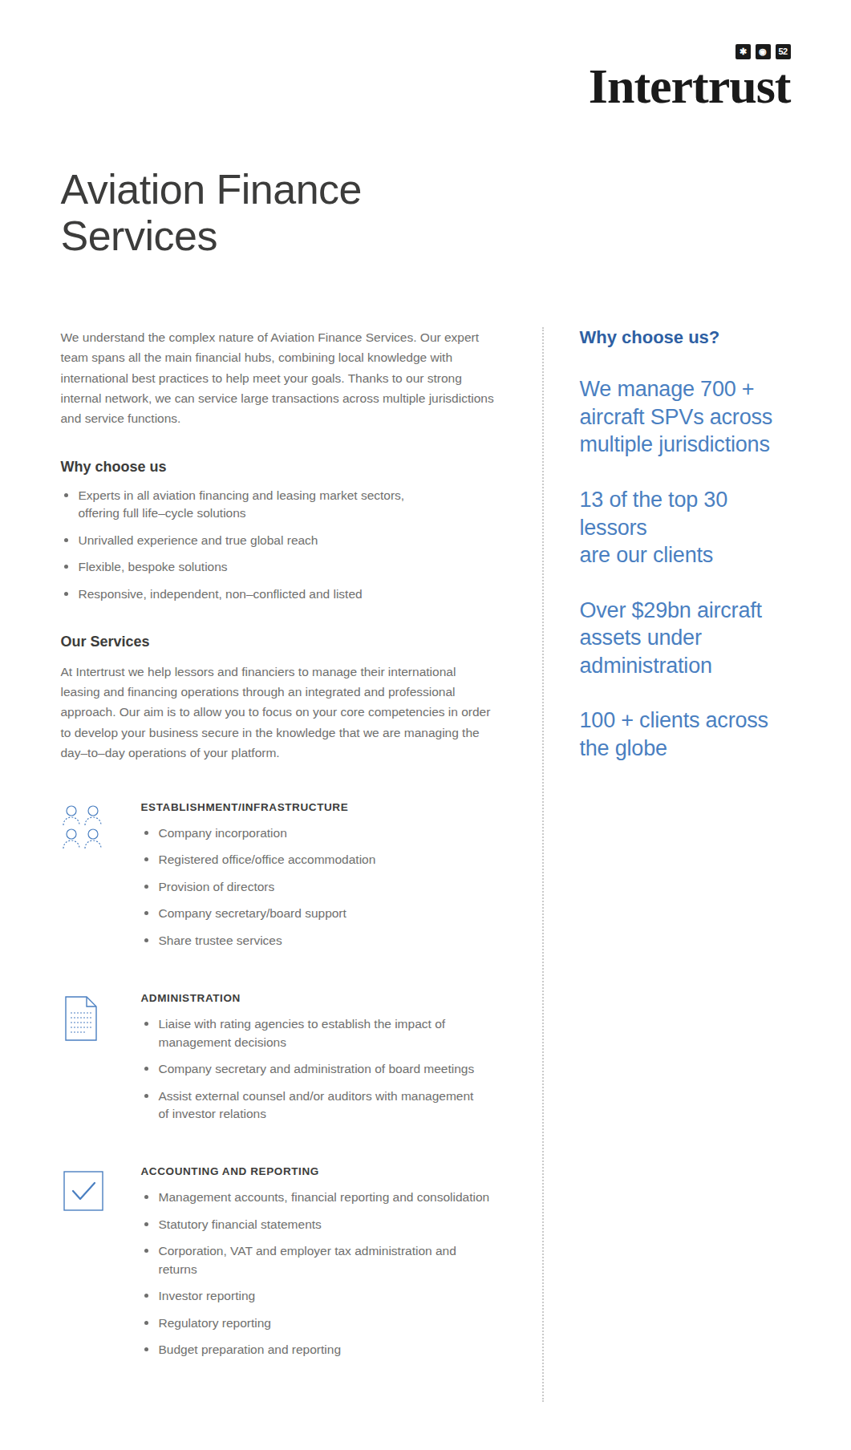✱◉52
Intertrust
Aviation Finance
Services
We understand the complex nature of Aviation Finance Services. Our expert team spans all the main financial hubs, combining local knowledge with international best practices to help meet your goals. Thanks to our strong internal network, we can service large transactions across multiple jurisdictions and service functions.
Why choose us
Experts in all aviation financing and leasing market sectors,
offering full life–cycle solutions
Unrivalled experience and true global reach
Flexible, bespoke solutions
Responsive, independent, non–conflicted and listed
Our Services
At Intertrust we help lessors and financiers to manage their international leasing and financing operations through an integrated and professional approach. Our aim is to allow you to focus on your core competencies in order to develop your business secure in the knowledge that we are managing the day–to–day operations of your platform.
Establishment/Infrastructure
Company incorporation
Registered office/office accommodation
Provision of directors
Company secretary/board support
Share trustee services
Administration
Liaise with rating agencies to establish the impact of
management decisions
Company secretary and administration of board meetings
Assist external counsel and/or auditors with management
of investor relations
Accounting and Reporting
Management accounts, financial reporting and consolidation
Statutory financial statements
Corporation, VAT and employer tax administration and returns
Investor reporting
Regulatory reporting
Budget preparation and reporting
Why choose us?
We manage 700 +
aircraft SPVs across
multiple jurisdictions
13 of the top 30 lessors
are our clients
Over $29bn aircraft
assets under
administration
100 + clients across
the globe